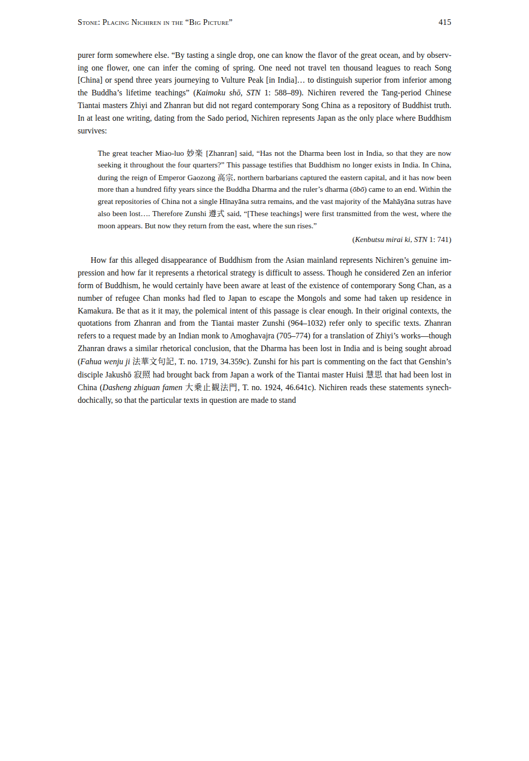Stone: Placing Nichiren in the “Big Picture” 415
purer form somewhere else. “By tasting a single drop, one can know the flavor of the great ocean, and by observing one flower, one can infer the coming of spring. One need not travel ten thousand leagues to reach Song [China] or spend three years journeying to Vulture Peak [in India]… to distinguish superior from inferior among the Buddha’s lifetime teachings” (Kaimoku shō, STN 1: 588–89). Nichiren revered the Tang-period Chinese Tiantai masters Zhiyi and Zhanran but did not regard contemporary Song China as a repository of Buddhist truth. In at least one writing, dating from the Sado period, Nichiren represents Japan as the only place where Buddhism survives:
The great teacher Miao-luo 妙楽 [Zhanran] said, “Has not the Dharma been lost in India, so that they are now seeking it throughout the four quarters?” This passage testifies that Buddhism no longer exists in India. In China, during the reign of Emperor Gaozong 高宗, northern barbarians captured the eastern capital, and it has now been more than a hundred fifty years since the Buddha Dharma and the ruler’s dharma (ōbō) came to an end. Within the great repositories of China not a single Hīnayāna sutra remains, and the vast majority of the Mahāyāna sutras have also been lost…. Therefore Zunshi 遵式 said, “[These teachings] were first transmitted from the west, where the moon appears. But now they return from the east, where the sun rises.”
(Kenbutsu mirai ki, STN 1: 741)
How far this alleged disappearance of Buddhism from the Asian mainland represents Nichiren’s genuine impression and how far it represents a rhetorical strategy is difficult to assess. Though he considered Zen an inferior form of Buddhism, he would certainly have been aware at least of the existence of contemporary Song Chan, as a number of refugee Chan monks had fled to Japan to escape the Mongols and some had taken up residence in Kamakura. Be that as it it may, the polemical intent of this passage is clear enough. In their original contexts, the quotations from Zhanran and from the Tiantai master Zunshi (964–1032) refer only to specific texts. Zhanran refers to a request made by an Indian monk to Amoghavajra (705–774) for a translation of Zhiyi’s works—though Zhanran draws a similar rhetorical conclusion, that the Dharma has been lost in India and is being sought abroad (Fahua wenju ji 法華文句記, T. no. 1719, 34.359c). Zunshi for his part is commenting on the fact that Genshin’s disciple Jakushō 寂照 had brought back from Japan a work of the Tiantai master Huisi 慧思 that had been lost in China (Dasheng zhiguan famen 大乗止観法門, T. no. 1924, 46.641c). Nichiren reads these statements synechdochically, so that the particular texts in question are made to stand